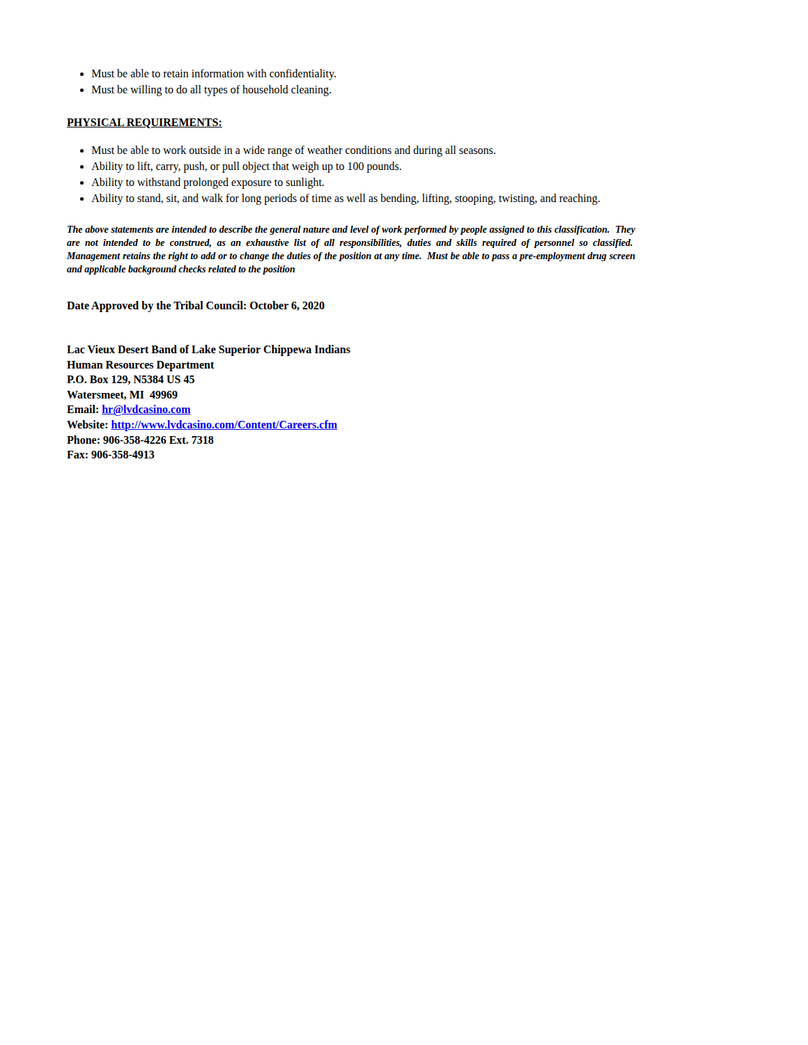Must be able to retain information with confidentiality.
Must be willing to do all types of household cleaning.
PHYSICAL REQUIREMENTS:
Must be able to work outside in a wide range of weather conditions and during all seasons.
Ability to lift, carry, push, or pull object that weigh up to 100 pounds.
Ability to withstand prolonged exposure to sunlight.
Ability to stand, sit, and walk for long periods of time as well as bending, lifting, stooping, twisting, and reaching.
The above statements are intended to describe the general nature and level of work performed by people assigned to this classification. They are not intended to be construed, as an exhaustive list of all responsibilities, duties and skills required of personnel so classified. Management retains the right to add or to change the duties of the position at any time. Must be able to pass a pre-employment drug screen and applicable background checks related to the position
Date Approved by the Tribal Council: October 6, 2020
Lac Vieux Desert Band of Lake Superior Chippewa Indians
Human Resources Department
P.O. Box 129, N5384 US 45
Watersmeet, MI 49969
Email: hr@lvdcasino.com
Website: http://www.lvdcasino.com/Content/Careers.cfm
Phone: 906-358-4226 Ext. 7318
Fax: 906-358-4913